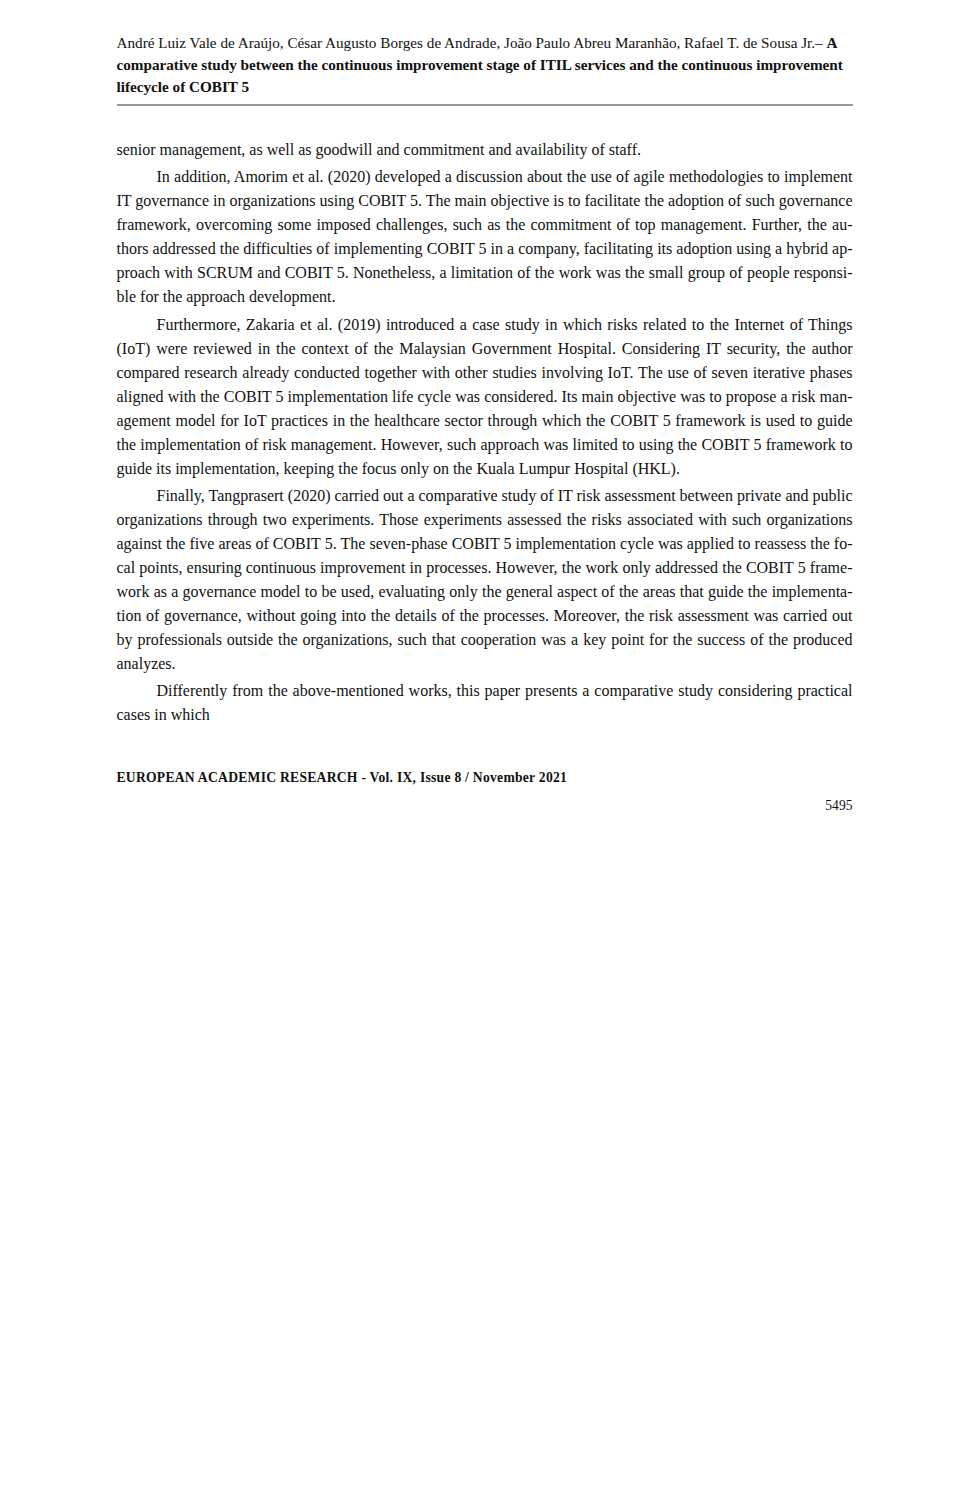André Luiz Vale de Araújo, César Augusto Borges de Andrade, João Paulo Abreu Maranhão, Rafael T. de Sousa Jr.– A comparative study between the continuous improvement stage of ITIL services and the continuous improvement lifecycle of COBIT 5
senior management, as well as goodwill and commitment and availability of staff.
In addition, Amorim et al. (2020) developed a discussion about the use of agile methodologies to implement IT governance in organizations using COBIT 5. The main objective is to facilitate the adoption of such governance framework, overcoming some imposed challenges, such as the commitment of top management. Further, the authors addressed the difficulties of implementing COBIT 5 in a company, facilitating its adoption using a hybrid approach with SCRUM and COBIT 5. Nonetheless, a limitation of the work was the small group of people responsible for the approach development.
Furthermore, Zakaria et al. (2019) introduced a case study in which risks related to the Internet of Things (IoT) were reviewed in the context of the Malaysian Government Hospital. Considering IT security, the author compared research already conducted together with other studies involving IoT. The use of seven iterative phases aligned with the COBIT 5 implementation life cycle was considered. Its main objective was to propose a risk management model for IoT practices in the healthcare sector through which the COBIT 5 framework is used to guide the implementation of risk management. However, such approach was limited to using the COBIT 5 framework to guide its implementation, keeping the focus only on the Kuala Lumpur Hospital (HKL).
Finally, Tangprasert (2020) carried out a comparative study of IT risk assessment between private and public organizations through two experiments. Those experiments assessed the risks associated with such organizations against the five areas of COBIT 5. The seven-phase COBIT 5 implementation cycle was applied to reassess the focal points, ensuring continuous improvement in processes. However, the work only addressed the COBIT 5 framework as a governance model to be used, evaluating only the general aspect of the areas that guide the implementation of governance, without going into the details of the processes. Moreover, the risk assessment was carried out by professionals outside the organizations, such that cooperation was a key point for the success of the produced analyzes.
Differently from the above-mentioned works, this paper presents a comparative study considering practical cases in which
EUROPEAN ACADEMIC RESEARCH - Vol. IX, Issue 8 / November 2021
5495